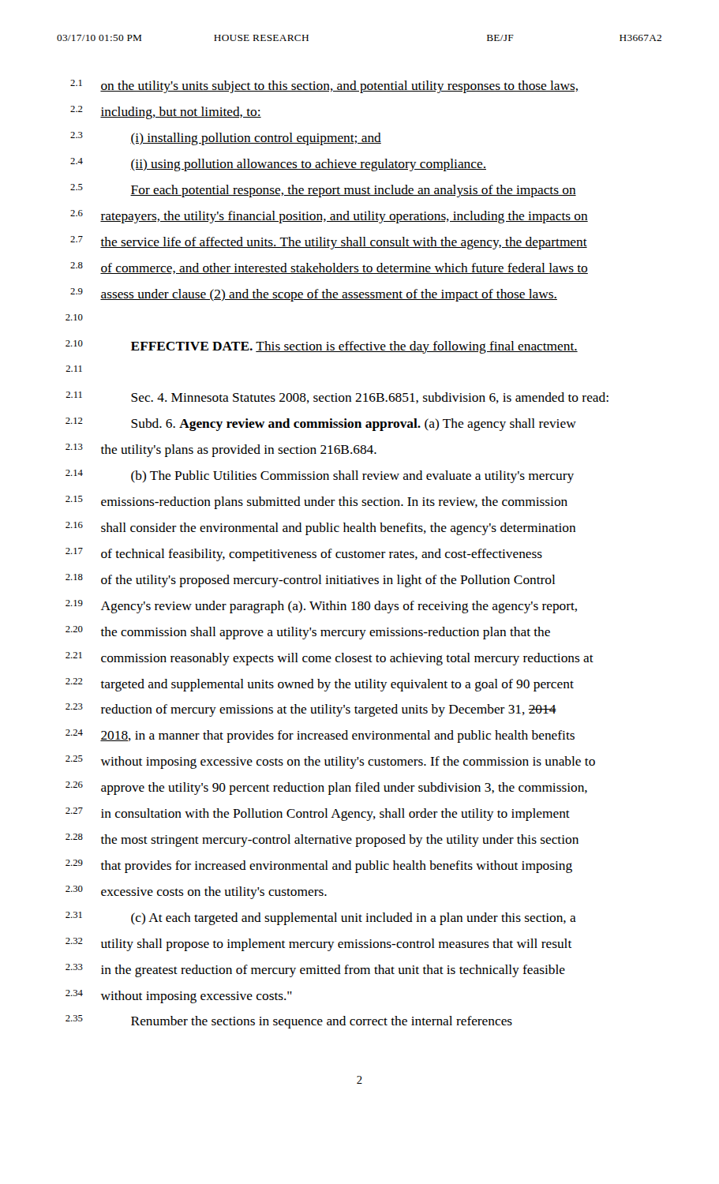03/17/10 01:50 PM HOUSE RESEARCH BE/JF H3667A2
on the utility's units subject to this section, and potential utility responses to those laws,
including, but not limited, to:
(i) installing pollution control equipment; and
(ii) using pollution allowances to achieve regulatory compliance.
For each potential response, the report must include an analysis of the impacts on
ratepayers, the utility's financial position, and utility operations, including the impacts on
the service life of affected units. The utility shall consult with the agency, the department
of commerce, and other interested stakeholders to determine which future federal laws to
assess under clause (2) and the scope of the assessment of the impact of those laws.
EFFECTIVE DATE. This section is effective the day following final enactment.
Sec. 4. Minnesota Statutes 2008, section 216B.6851, subdivision 6, is amended to read:
Subd. 6. Agency review and commission approval. (a) The agency shall review
the utility's plans as provided in section 216B.684.
(b) The Public Utilities Commission shall review and evaluate a utility's mercury
emissions-reduction plans submitted under this section. In its review, the commission
shall consider the environmental and public health benefits, the agency's determination
of technical feasibility, competitiveness of customer rates, and cost-effectiveness
of the utility's proposed mercury-control initiatives in light of the Pollution Control
Agency's review under paragraph (a). Within 180 days of receiving the agency's report,
the commission shall approve a utility's mercury emissions-reduction plan that the
commission reasonably expects will come closest to achieving total mercury reductions at
targeted and supplemental units owned by the utility equivalent to a goal of 90 percent
reduction of mercury emissions at the utility's targeted units by December 31, 2014
2018, in a manner that provides for increased environmental and public health benefits
without imposing excessive costs on the utility's customers. If the commission is unable to
approve the utility's 90 percent reduction plan filed under subdivision 3, the commission,
in consultation with the Pollution Control Agency, shall order the utility to implement
the most stringent mercury-control alternative proposed by the utility under this section
that provides for increased environmental and public health benefits without imposing
excessive costs on the utility's customers.
(c) At each targeted and supplemental unit included in a plan under this section, a
utility shall propose to implement mercury emissions-control measures that will result
in the greatest reduction of mercury emitted from that unit that is technically feasible
without imposing excessive costs."
Renumber the sections in sequence and correct the internal references
2